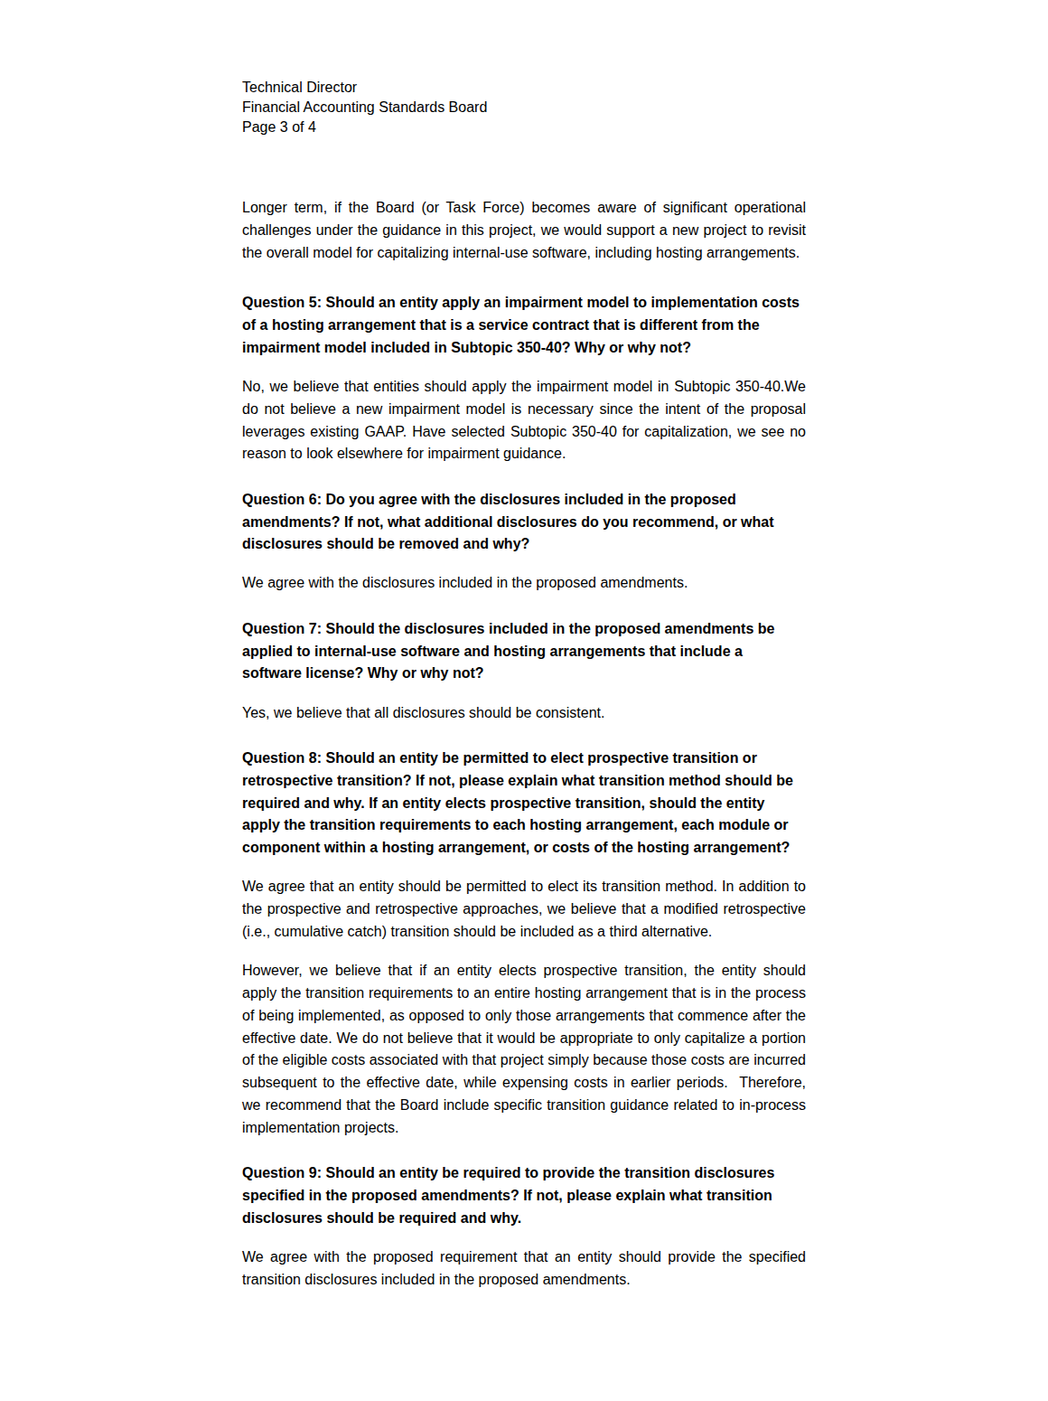Technical Director
Financial Accounting Standards Board
Page 3 of 4
Longer term, if the Board (or Task Force) becomes aware of significant operational challenges under the guidance in this project, we would support a new project to revisit the overall model for capitalizing internal-use software, including hosting arrangements.
Question 5: Should an entity apply an impairment model to implementation costs of a hosting arrangement that is a service contract that is different from the impairment model included in Subtopic 350-40? Why or why not?
No, we believe that entities should apply the impairment model in Subtopic 350-40.We do not believe a new impairment model is necessary since the intent of the proposal leverages existing GAAP. Have selected Subtopic 350-40 for capitalization, we see no reason to look elsewhere for impairment guidance.
Question 6: Do you agree with the disclosures included in the proposed amendments? If not, what additional disclosures do you recommend, or what disclosures should be removed and why?
We agree with the disclosures included in the proposed amendments.
Question 7: Should the disclosures included in the proposed amendments be applied to internal-use software and hosting arrangements that include a software license? Why or why not?
Yes, we believe that all disclosures should be consistent.
Question 8: Should an entity be permitted to elect prospective transition or retrospective transition? If not, please explain what transition method should be required and why. If an entity elects prospective transition, should the entity apply the transition requirements to each hosting arrangement, each module or component within a hosting arrangement, or costs of the hosting arrangement?
We agree that an entity should be permitted to elect its transition method. In addition to the prospective and retrospective approaches, we believe that a modified retrospective (i.e., cumulative catch) transition should be included as a third alternative.
However, we believe that if an entity elects prospective transition, the entity should apply the transition requirements to an entire hosting arrangement that is in the process of being implemented, as opposed to only those arrangements that commence after the effective date. We do not believe that it would be appropriate to only capitalize a portion of the eligible costs associated with that project simply because those costs are incurred subsequent to the effective date, while expensing costs in earlier periods. Therefore, we recommend that the Board include specific transition guidance related to in-process implementation projects.
Question 9: Should an entity be required to provide the transition disclosures specified in the proposed amendments? If not, please explain what transition disclosures should be required and why.
We agree with the proposed requirement that an entity should provide the specified transition disclosures included in the proposed amendments.